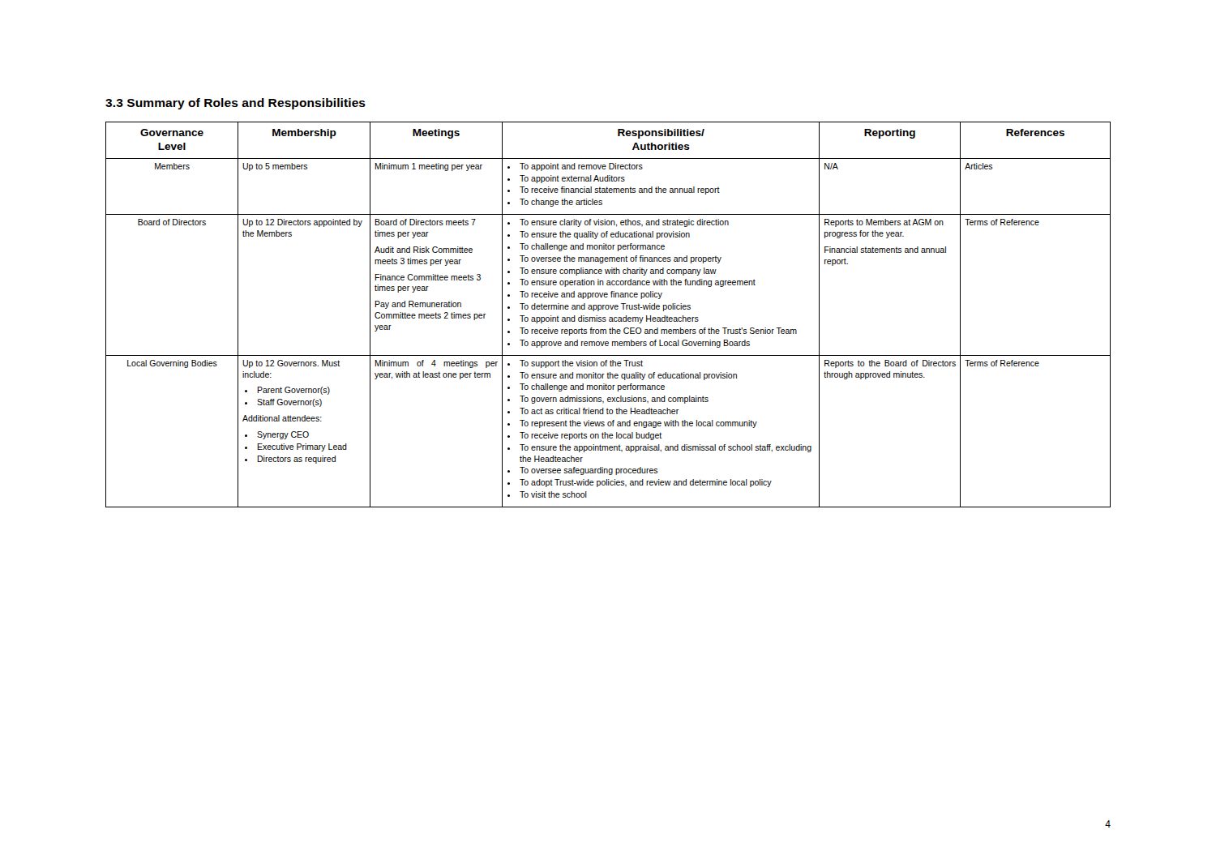3.3 Summary of Roles and Responsibilities
| Governance Level | Membership | Meetings | Responsibilities/ Authorities | Reporting | References |
| --- | --- | --- | --- | --- | --- |
| Members | Up to 5 members | Minimum 1 meeting per year | To appoint and remove Directors To appoint external Auditors To receive financial statements and the annual report To change the articles | N/A | Articles |
| Board of Directors | Up to 12 Directors appointed by the Members | Board of Directors meets 7 times per year Audit and Risk Committee meets 3 times per year Finance Committee meets 3 times per year Pay and Remuneration Committee meets 2 times per year | To ensure clarity of vision, ethos, and strategic direction To ensure the quality of educational provision To challenge and monitor performance To oversee the management of finances and property To ensure compliance with charity and company law To ensure operation in accordance with the funding agreement To receive and approve finance policy To determine and approve Trust-wide policies To appoint and dismiss academy Headteachers To receive reports from the CEO and members of the Trust's Senior Team To approve and remove members of Local Governing Boards | Reports to Members at AGM on progress for the year. Financial statements and annual report. | Terms of Reference |
| Local Governing Bodies | Up to 12 Governors. Must include: Parent Governor(s) Staff Governor(s) Additional attendees: Synergy CEO Executive Primary Lead Directors as required | Minimum of 4 meetings per year, with at least one per term | To support the vision of the Trust To ensure and monitor the quality of educational provision To challenge and monitor performance To govern admissions, exclusions, and complaints To act as critical friend to the Headteacher To represent the views of and engage with the local community To receive reports on the local budget To ensure the appointment, appraisal, and dismissal of school staff, excluding the Headteacher To oversee safeguarding procedures To adopt Trust-wide policies, and review and determine local policy To visit the school | Reports to the Board of Directors through approved minutes. | Terms of Reference |
4